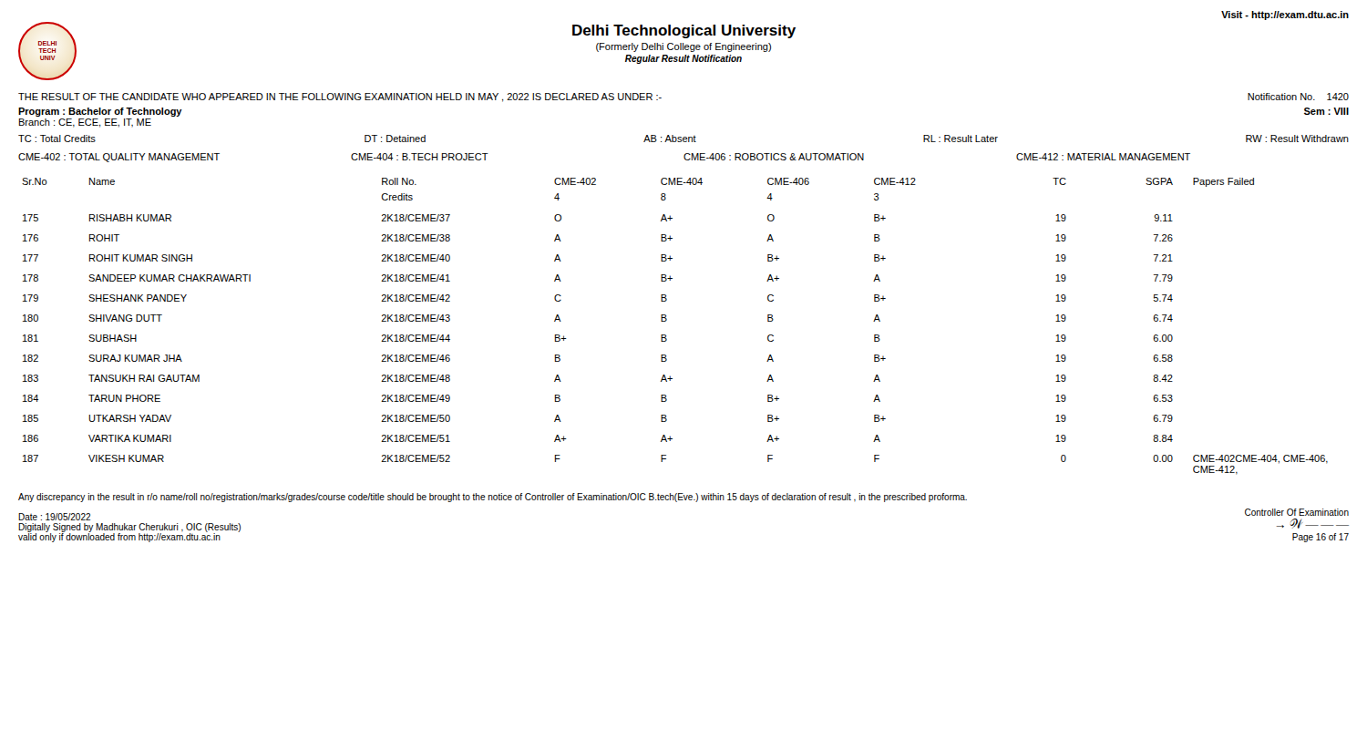Visit - http://exam.dtu.ac.in
DELHI
TECH
UNIV
Delhi Technological University
(Formerly Delhi College of Engineering)
Regular Result Notification
THE RESULT OF THE CANDIDATE WHO APPEARED IN THE FOLLOWING EXAMINATION HELD IN MAY , 2022 IS DECLARED AS UNDER :- Notification No. 1420
Program : Bachelor of Technology
Branch : CE, ECE, EE, IT, ME
Sem : VIII
TC : Total Credits
DT : Detained
AB : Absent
RL : Result Later
RW : Result Withdrawn
CME-402 : TOTAL QUALITY MANAGEMENT
CME-404 : B.TECH PROJECT
CME-406 : ROBOTICS & AUTOMATION
CME-412 : MATERIAL MANAGEMENT
| Sr.No | Name | Roll No. | CME-402 | CME-404 | CME-406 | CME-412 | TC | SGPA | Papers Failed |
| --- | --- | --- | --- | --- | --- | --- | --- | --- | --- |
| | | Credits | 4 | 8 | 4 | 3 | | | |
| 175 | RISHABH KUMAR | 2K18/CEME/37 | O | A+ | O | B+ | 19 | 9.11 | |
| 176 | ROHIT | 2K18/CEME/38 | A | B+ | A | B | 19 | 7.26 | |
| 177 | ROHIT KUMAR SINGH | 2K18/CEME/40 | A | B+ | B+ | B+ | 19 | 7.21 | |
| 178 | SANDEEP KUMAR CHAKRAWARTI | 2K18/CEME/41 | A | B+ | A+ | A | 19 | 7.79 | |
| 179 | SHESHANK PANDEY | 2K18/CEME/42 | C | B | C | B+ | 19 | 5.74 | |
| 180 | SHIVANG DUTT | 2K18/CEME/43 | A | B | B | A | 19 | 6.74 | |
| 181 | SUBHASH | 2K18/CEME/44 | B+ | B | C | B | 19 | 6.00 | |
| 182 | SURAJ KUMAR JHA | 2K18/CEME/46 | B | B | A | B+ | 19 | 6.58 | |
| 183 | TANSUKH RAI GAUTAM | 2K18/CEME/48 | A | A+ | A | A | 19 | 8.42 | |
| 184 | TARUN PHORE | 2K18/CEME/49 | B | B | B+ | A | 19 | 6.53 | |
| 185 | UTKARSH YADAV | 2K18/CEME/50 | A | B | B+ | B+ | 19 | 6.79 | |
| 186 | VARTIKA KUMARI | 2K18/CEME/51 | A+ | A+ | A+ | A | 19 | 8.84 | |
| 187 | VIKESH KUMAR | 2K18/CEME/52 | F | F | F | F | 0 | 0.00 | CME-402CME-404, CME-406, CME-412, |
Any discrepancy in the result in r/o name/roll no/registration/marks/grades/course code/title should be brought to the notice of Controller of Examination/OIC B.tech(Eve.) within 15 days of declaration of result , in the prescribed proforma.
Date : 19/05/2022
Digitally Signed by Madhukar Cherukuri , OIC (Results)
valid only if downloaded from http://exam.dtu.ac.in
Controller Of Examination
→ 𝒲 — — —
Page 16 of 17